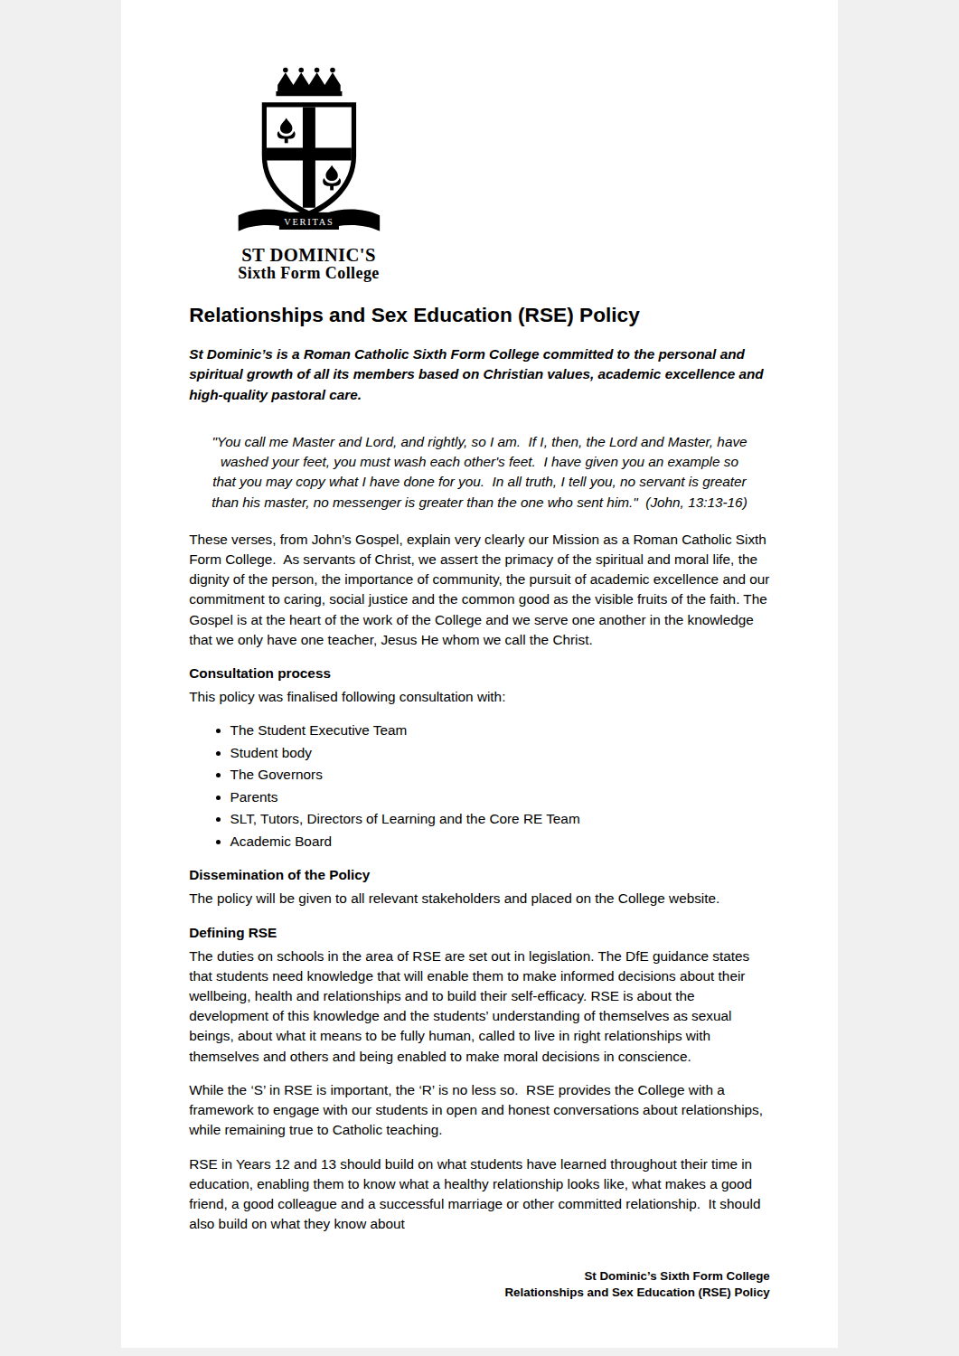VERITAS
ST DOMINIC'SSixth Form College
Relationships and Sex Education (RSE) Policy
St Dominic’s is a Roman Catholic Sixth Form College committed to the personal and spiritual growth of all its members based on Christian values, academic excellence and high-quality pastoral care.
"You call me Master and Lord, and rightly, so I am. If I, then, the Lord and Master, have washed your feet, you must wash each other's feet. I have given you an example so that you may copy what I have done for you. In all truth, I tell you, no servant is greater than his master, no messenger is greater than the one who sent him." (John, 13:13-16)
These verses, from John’s Gospel, explain very clearly our Mission as a Roman Catholic Sixth Form College. As servants of Christ, we assert the primacy of the spiritual and moral life, the dignity of the person, the importance of community, the pursuit of academic excellence and our commitment to caring, social justice and the common good as the visible fruits of the faith. The Gospel is at the heart of the work of the College and we serve one another in the knowledge that we only have one teacher, Jesus He whom we call the Christ.
Consultation process
This policy was finalised following consultation with:
The Student Executive Team
Student body
The Governors
Parents
SLT, Tutors, Directors of Learning and the Core RE Team
Academic Board
Dissemination of the Policy
The policy will be given to all relevant stakeholders and placed on the College website.
Defining RSE
The duties on schools in the area of RSE are set out in legislation. The DfE guidance states that students need knowledge that will enable them to make informed decisions about their wellbeing, health and relationships and to build their self-efficacy. RSE is about the development of this knowledge and the students’ understanding of themselves as sexual beings, about what it means to be fully human, called to live in right relationships with themselves and others and being enabled to make moral decisions in conscience.
While the ‘S’ in RSE is important, the ‘R’ is no less so. RSE provides the College with a framework to engage with our students in open and honest conversations about relationships, while remaining true to Catholic teaching.
RSE in Years 12 and 13 should build on what students have learned throughout their time in education, enabling them to know what a healthy relationship looks like, what makes a good friend, a good colleague and a successful marriage or other committed relationship. It should also build on what they know about
St Dominic’s Sixth Form College
Relationships and Sex Education (RSE) Policy